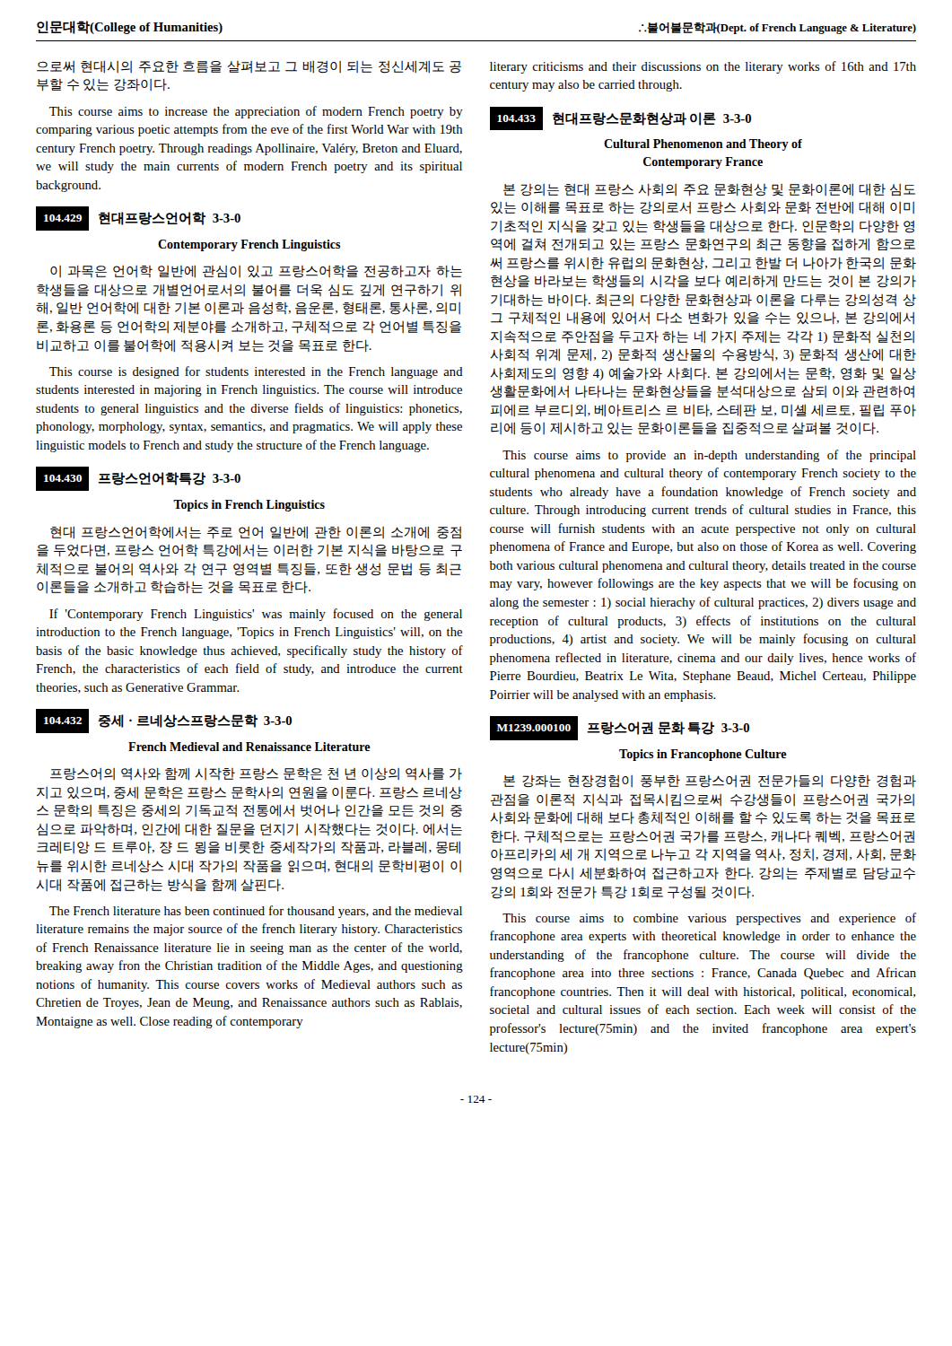인문대학(College of Humanities)
∴불어불문학과(Dept. of French Language & Literature)
으로써 현대시의 주요한 흐름을 살펴보고 그 배경이 되는 정신세계도 공부할 수 있는 강좌이다.
This course aims to increase the appreciation of modern French poetry by comparing various poetic attempts from the eve of the first World War with 19th century French poetry. Through readings Apollinaire, Valéry, Breton and Eluard, we will study the main currents of modern French poetry and its spiritual background.
104.429
현대프랑스언어학 3-3-0
Contemporary French Linguistics
이 과목은 언어학 일반에 관심이 있고 프랑스어학을 전공하고자 하는 학생들을 대상으로 개별언어로서의 불어를 더욱 심도 깊게 연구하기 위해, 일반 언어학에 대한 기본 이론과 음성학, 음운론, 형태론, 통사론, 의미론, 화용론 등 언어학의 제분야를 소개하고, 구체적으로 각 언어별 특징을 비교하고 이를 불어학에 적용시켜 보는 것을 목표로 한다.
This course is designed for students interested in the French language and students interested in majoring in French linguistics. The course will introduce students to general linguistics and the diverse fields of linguistics: phonetics, phonology, morphology, syntax, semantics, and pragmatics. We will apply these linguistic models to French and study the structure of the French language.
104.430
프랑스언어학특강 3-3-0
Topics in French Linguistics
현대 프랑스언어학에서는 주로 언어 일반에 관한 이론의 소개에 중점을 두었다면, 프랑스 언어학 특강에서는 이러한 기본 지식을 바탕으로 구체적으로 불어의 역사와 각 연구 영역별 특징들, 또한 생성 문법 등 최근 이론들을 소개하고 학습하는 것을 목표로 한다.
If 'Contemporary French Linguistics' was mainly focused on the general introduction to the French language, 'Topics in French Linguistics' will, on the basis of the basic knowledge thus achieved, specifically study the history of French, the characteristics of each field of study, and introduce the current theories, such as Generative Grammar.
104.432
중세 · 르네상스프랑스문학 3-3-0
French Medieval and Renaissance Literature
프랑스어의 역사와 함께 시작한 프랑스 문학은 천 년 이상의 역사를 가지고 있으며, 중세 문학은 프랑스 문학사의 연원을 이룬다. 프랑스 르네상스 문학의 특징은 중세의 기독교적 전통에서 벗어나 인간을 모든 것의 중심으로 파악하며, 인간에 대한 질문을 던지기 시작했다는 것이다. 에서는 크레티앙 드 트루아, 쟝 드 묑을 비롯한 중세작가의 작품과, 라블레, 몽테뉴를 위시한 르네상스 시대 작가의 작품을 읽으며, 현대의 문학비평이 이 시대 작품에 접근하는 방식을 함께 살핀다.
The French literature has been continued for thousand years, and the medieval literature remains the major source of the french literary history. Characteristics of French Renaissance literature lie in seeing man as the center of the world, breaking away fron the Christian tradition of the Middle Ages, and questioning notions of humanity. This course covers works of Medieval authors such as Chretien de Troyes, Jean de Meung, and Renaissance authors such as Rablais, Montaigne as well. Close reading of contemporary
literary criticisms and their discussions on the literary works of 16th and 17th century may also be carried through.
104.433
현대프랑스문화현상과 이론 3-3-0
Cultural Phenomenon and Theory of
Contemporary France
본 강의는 현대 프랑스 사회의 주요 문화현상 및 문화이론에 대한 심도있는 이해를 목표로 하는 강의로서 프랑스 사회와 문화 전반에 대해 이미 기초적인 지식을 갖고 있는 학생들을 대상으로 한다. 인문학의 다양한 영역에 걸쳐 전개되고 있는 프랑스 문화연구의 최근 동향을 접하게 함으로써 프랑스를 위시한 유럽의 문화현상, 그리고 한발 더 나아가 한국의 문화현상을 바라보는 학생들의 시각을 보다 예리하게 만드는 것이 본 강의가 기대하는 바이다. 최근의 다양한 문화현상과 이론을 다루는 강의성격 상 그 구체적인 내용에 있어서 다소 변화가 있을 수는 있으나, 본 강의에서 지속적으로 주안점을 두고자 하는 네 가지 주제는 각각 1) 문화적 실천의 사회적 위계 문제, 2) 문화적 생산물의 수용방식, 3) 문화적 생산에 대한 사회제도의 영향 4) 예술가와 사회다. 본 강의에서는 문학, 영화 및 일상생활문화에서 나타나는 문화현상들을 분석대상으로 삼되 이와 관련하여 피에르 부르디외, 베아트리스 르 비타, 스테판 보, 미셸 세르토, 필립 푸아리에 등이 제시하고 있는 문화이론들을 집중적으로 살펴볼 것이다.
This course aims to provide an in-depth understanding of the principal cultural phenomena and cultural theory of contemporary French society to the students who already have a foundation knowledge of French society and culture. Through introducing current trends of cultural studies in France, this course will furnish students with an acute perspective not only on cultural phenomena of France and Europe, but also on those of Korea as well. Covering both various cultural phenomena and cultural theory, details treated in the course may vary, however followings are the key aspects that we will be focusing on along the semester : 1) social hierachy of cultural practices, 2) divers usage and reception of cultural products, 3) effects of institutions on the cultural productions, 4) artist and society. We will be mainly focusing on cultural phenomena reflected in literature, cinema and our daily lives, hence works of Pierre Bourdieu, Beatrix Le Wita, Stephane Beaud, Michel Certeau, Philippe Poirrier will be analysed with an emphasis.
M1239.000100
프랑스어권 문화 특강 3-3-0
Topics in Francophone Culture
본 강좌는 현장경험이 풍부한 프랑스어권 전문가들의 다양한 경험과 관점을 이론적 지식과 접목시킴으로써 수강생들이 프랑스어권 국가의 사회와 문화에 대해 보다 총체적인 이해를 할 수 있도록 하는 것을 목표로 한다. 구체적으로는 프랑스어권 국가를 프랑스, 캐나다 퀘벡, 프랑스어권 아프리카의 세 개 지역으로 나누고 각 지역을 역사, 정치, 경제, 사회, 문화 영역으로 다시 세분화하여 접근하고자 한다. 강의는 주제별로 담당교수 강의 1회와 전문가 특강 1회로 구성될 것이다.
This course aims to combine various perspectives and experience of francophone area experts with theoretical knowledge in order to enhance the understanding of the francophone culture. The course will divide the francophone area into three sections : France, Canada Quebec and African francophone countries. Then it will deal with historical, political, economical, societal and cultural issues of each section. Each week will consist of the professor's lecture(75min) and the invited francophone area expert's lecture(75min)
- 124 -